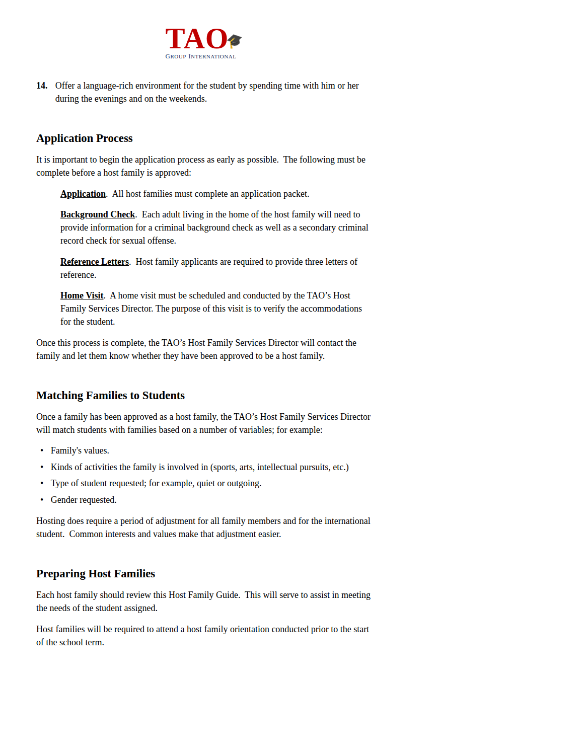TAO🎓 Group International
14. Offer a language-rich environment for the student by spending time with him or her during the evenings and on the weekends.
Application Process
It is important to begin the application process as early as possible. The following must be complete before a host family is approved:
Application. All host families must complete an application packet.
Background Check. Each adult living in the home of the host family will need to provide information for a criminal background check as well as a secondary criminal record check for sexual offense.
Reference Letters. Host family applicants are required to provide three letters of reference.
Home Visit. A home visit must be scheduled and conducted by the TAO’s Host Family Services Director. The purpose of this visit is to verify the accommodations for the student.
Once this process is complete, the TAO’s Host Family Services Director will contact the family and let them know whether they have been approved to be a host family.
Matching Families to Students
Once a family has been approved as a host family, the TAO’s Host Family Services Director will match students with families based on a number of variables; for example:
Family's values.
Kinds of activities the family is involved in (sports, arts, intellectual pursuits, etc.)
Type of student requested; for example, quiet or outgoing.
Gender requested.
Hosting does require a period of adjustment for all family members and for the international student. Common interests and values make that adjustment easier.
Preparing Host Families
Each host family should review this Host Family Guide. This will serve to assist in meeting the needs of the student assigned.
Host families will be required to attend a host family orientation conducted prior to the start of the school term.